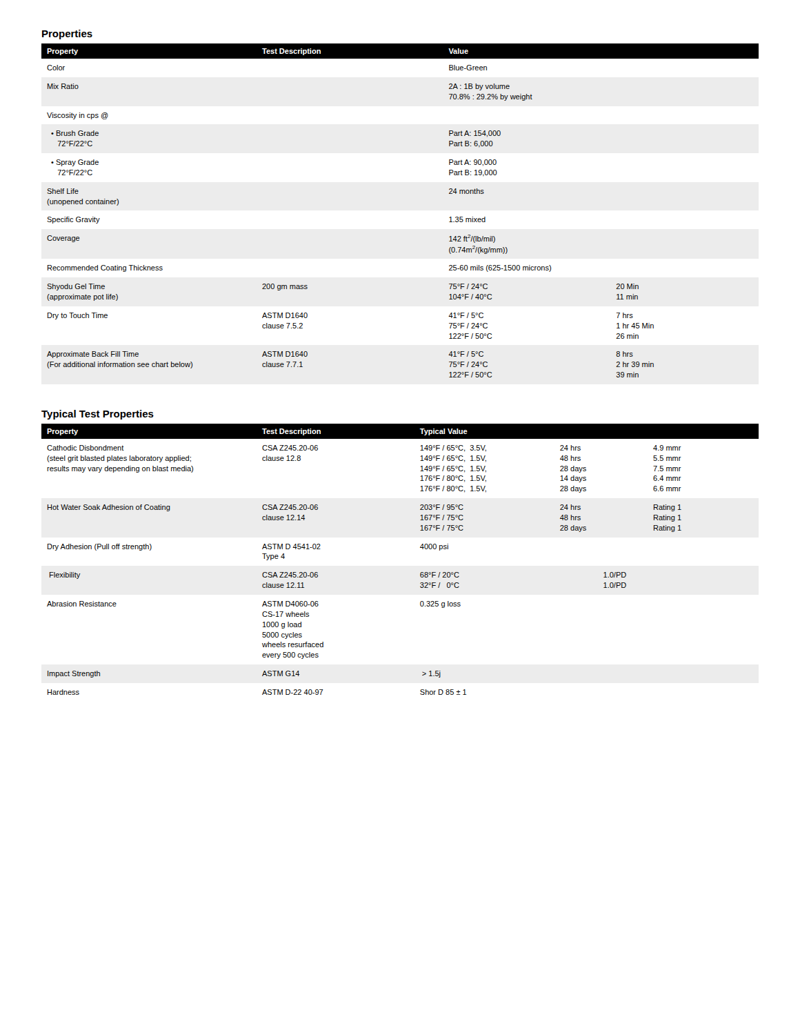Properties
| Property | Test Description | Value |
| --- | --- | --- |
| Color | | Blue-Green |
| Mix Ratio | | 2A : 1B by volume 70.8% : 29.2% by weight |
| Viscosity in cps @ | | |
| • Brush Grade 72°F/22°C | | Part A: 154,000 Part B: 6,000 |
| • Spray Grade 72°F/22°C | | Part A: 90,000 Part B: 19,000 |
| Shelf Life (unopened container) | | 24 months |
| Specific Gravity | | 1.35 mixed |
| Coverage | | 142 ft 2 /(lb/mil) (0.74m 2 /(kg/mm)) |
| Recommended Coating Thickness | | 25-60 mils (625-1500 microns) |
| Shyodu Gel Time (approximate pot life) | 200 gm mass | 75°F / 24°C 20 Min 104°F / 40°C 11 min |
| Dry to Touch Time | ASTM D1640 clause 7.5.2 | 41°F / 5°C 7 hrs 75°F / 24°C 1 hr 45 Min 122°F / 50°C 26 min |
| Approximate Back Fill Time (For additional information see chart below) | ASTM D1640 clause 7.7.1 | 41°F / 5°C 8 hrs 75°F / 24°C 2 hr 39 min 122°F / 50°C 39 min |
Typical Test Properties
| Property | Test Description | Typical Value |
| --- | --- | --- |
| Cathodic Disbondment (steel grit blasted plates laboratory applied; results may vary depending on blast media) | CSA Z245.20-06 clause 12.8 | 149°F / 65°C, 3.5V, 24 hrs 4.9 mmr 149°F / 65°C, 1.5V, 48 hrs 5.5 mmr 149°F / 65°C, 1.5V, 28 days 7.5 mmr 176°F / 80°C, 1.5V, 14 days 6.4 mmr 176°F / 80°C, 1.5V, 28 days 6.6 mmr |
| Hot Water Soak Adhesion of Coating | CSA Z245.20-06 clause 12.14 | 203°F / 95°C 24 hrs Rating 1 167°F / 75°C 48 hrs Rating 1 167°F / 75°C 28 days Rating 1 |
| Dry Adhesion (Pull off strength) | ASTM D 4541-02 Type 4 | 4000 psi |
| Flexibility | CSA Z245.20-06 clause 12.11 | 68°F / 20°C 1.0/PD 32°F / 0°C 1.0/PD |
| Abrasion Resistance | ASTM D4060-06 CS-17 wheels 1000 g load 5000 cycles wheels resurfaced every 500 cycles | 0.325 g loss |
| Impact Strength | ASTM G14 | > 1.5j |
| Hardness | ASTM D-22 40-97 | Shor D 85 ± 1 |